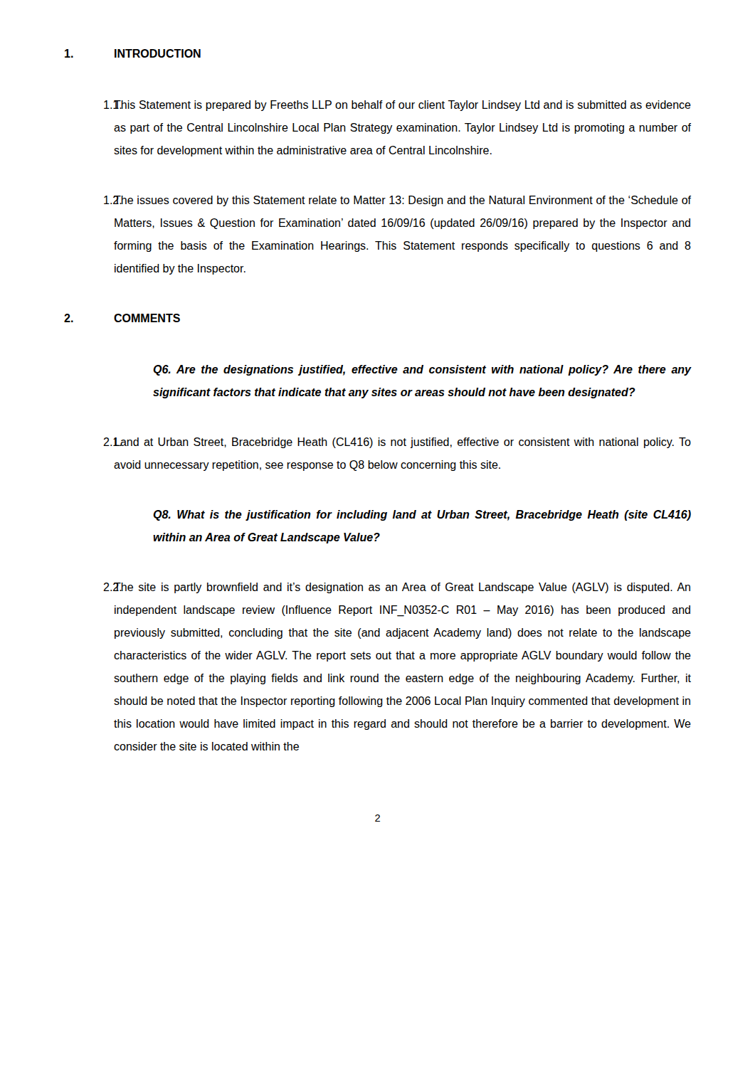1. Introduction
1.1. This Statement is prepared by Freeths LLP on behalf of our client Taylor Lindsey Ltd and is submitted as evidence as part of the Central Lincolnshire Local Plan Strategy examination. Taylor Lindsey Ltd is promoting a number of sites for development within the administrative area of Central Lincolnshire.
1.2. The issues covered by this Statement relate to Matter 13: Design and the Natural Environment of the ‘Schedule of Matters, Issues & Question for Examination’ dated 16/09/16 (updated 26/09/16) prepared by the Inspector and forming the basis of the Examination Hearings. This Statement responds specifically to questions 6 and 8 identified by the Inspector.
2. Comments
Q6. Are the designations justified, effective and consistent with national policy? Are there any significant factors that indicate that any sites or areas should not have been designated?
2.1. Land at Urban Street, Bracebridge Heath (CL416) is not justified, effective or consistent with national policy. To avoid unnecessary repetition, see response to Q8 below concerning this site.
Q8. What is the justification for including land at Urban Street, Bracebridge Heath (site CL416) within an Area of Great Landscape Value?
2.2. The site is partly brownfield and it’s designation as an Area of Great Landscape Value (AGLV) is disputed. An independent landscape review (Influence Report INF_N0352-C R01 – May 2016) has been produced and previously submitted, concluding that the site (and adjacent Academy land) does not relate to the landscape characteristics of the wider AGLV. The report sets out that a more appropriate AGLV boundary would follow the southern edge of the playing fields and link round the eastern edge of the neighbouring Academy. Further, it should be noted that the Inspector reporting following the 2006 Local Plan Inquiry commented that development in this location would have limited impact in this regard and should not therefore be a barrier to development. We consider the site is located within the
2